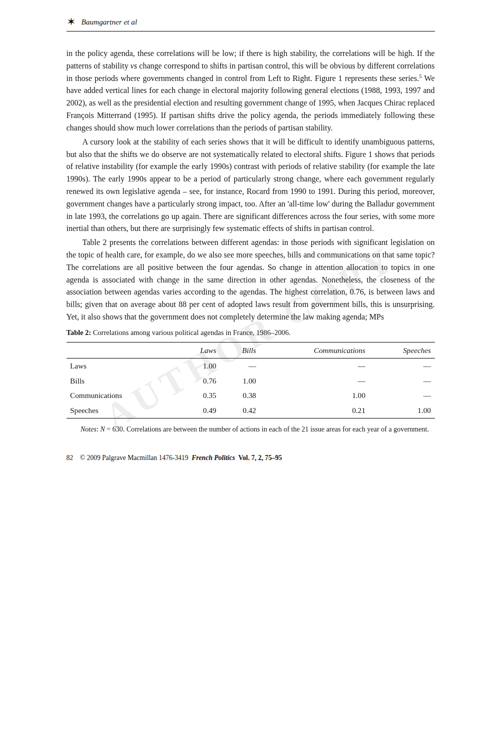AUTHOR COPY
✶ Baumgartner et al
in the policy agenda, these correlations will be low; if there is high stability, the correlations will be high. If the patterns of stability vs change correspond to shifts in partisan control, this will be obvious by different correlations in those periods where governments changed in control from Left to Right. Figure 1 represents these series.5 We have added vertical lines for each change in electoral majority following general elections (1988, 1993, 1997 and 2002), as well as the presidential election and resulting government change of 1995, when Jacques Chirac replaced François Mitterrand (1995). If partisan shifts drive the policy agenda, the periods immediately following these changes should show much lower correlations than the periods of partisan stability.
A cursory look at the stability of each series shows that it will be difficult to identify unambiguous patterns, but also that the shifts we do observe are not systematically related to electoral shifts. Figure 1 shows that periods of relative instability (for example the early 1990s) contrast with periods of relative stability (for example the late 1990s). The early 1990s appear to be a period of particularly strong change, where each government regularly renewed its own legislative agenda – see, for instance, Rocard from 1990 to 1991. During this period, moreover, government changes have a particularly strong impact, too. After an 'all-time low' during the Balladur government in late 1993, the correlations go up again. There are significant differences across the four series, with some more inertial than others, but there are surprisingly few systematic effects of shifts in partisan control.
Table 2 presents the correlations between different agendas: in those periods with significant legislation on the topic of health care, for example, do we also see more speeches, bills and communications on that same topic? The correlations are all positive between the four agendas. So change in attention allocation to topics in one agenda is associated with change in the same direction in other agendas. Nonetheless, the closeness of the association between agendas varies according to the agendas. The highest correlation, 0.76, is between laws and bills; given that on average about 88 per cent of adopted laws result from government bills, this is unsurprising. Yet, it also shows that the government does not completely determine the law making agenda; MPs
Table 2: Correlations among various political agendas in France, 1986–2006.
| | Laws | Bills | Communications | Speeches |
| --- | --- | --- | --- | --- |
| Laws | 1.00 | — | — | — |
| Bills | 0.76 | 1.00 | — | — |
| Communications | 0.35 | 0.38 | 1.00 | — |
| Speeches | 0.49 | 0.42 | 0.21 | 1.00 |
Notes: N = 630. Correlations are between the number of actions in each of the 21 issue areas for each year of a government.
82 © 2009 Palgrave Macmillan 1476-3419 French Politics Vol. 7, 2, 75–95